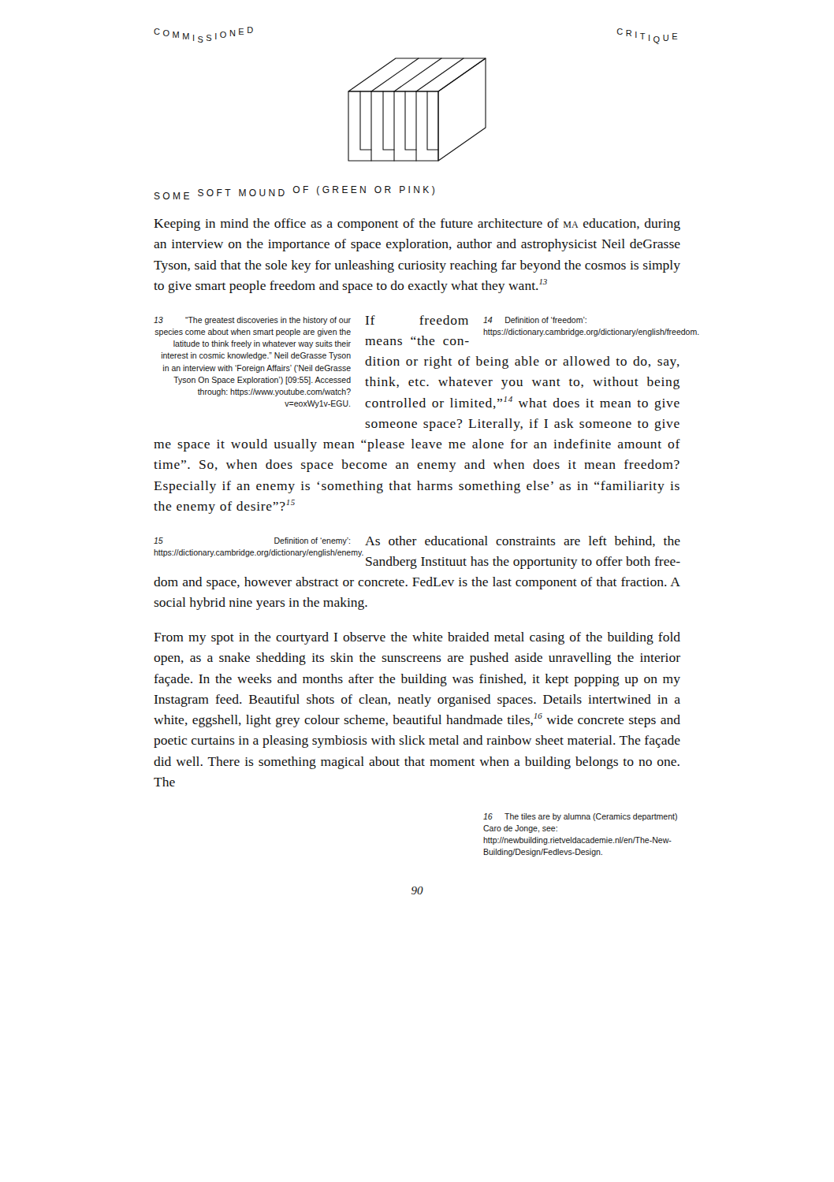COMMISSIONED CRITIQUE
SOME SOFT MOUND OF (GREEN OR PINK)
Keeping in mind the office as a component of the future architecture of ma education, during an interview on the importance of space exploration, author and astrophysicist Neil deGrasse Tyson, said that the sole key for unleashing curiosity reaching far beyond the cosmos is simply to give smart people freedom and space to do exactly what they want.13
13 “The greatest discoveries in the history of our species come about when smart people are given the latitude to think freely in whatever way suits their interest in cosmic knowledge.” Neil deGrasse Tyson in an interview with ‘Foreign Affairs’ (‘Neil deGrasse Tyson On Space Exploration’) [09:55]. Accessed through: https://www.youtube.com/watch?v=eoxWy1v-EGU.
14 Definition of ‘freedom’: https://dictionary.cambridge.org/dictionary/english/freedom.
If freedom means “the condition or right of being able or allowed to do, say, think, etc. whatever you want to, without being controlled or limited,”14 what does it mean to give someone space? Literally, if I ask someone to give me space it would usually mean “please leave me alone for an indefinite amount of time”. So, when does space become an enemy and when does it mean freedom? Especially if an enemy is ‘something that harms something else’ as in “familiarity is the enemy of desire”?15
15 Definition of ‘enemy’: https://dictionary.cambridge.org/dictionary/english/enemy.
As other educational constraints are left behind, the Sandberg Instituut has the opportunity to offer both freedom and space, however abstract or concrete. FedLev is the last component of that fraction. A social hybrid nine years in the making.
From my spot in the courtyard I observe the white braided metal casing of the building fold open, as a snake shedding its skin the sunscreens are pushed aside unravelling the interior façade. In the weeks and months after the building was finished, it kept popping up on my Instagram feed. Beautiful shots of clean, neatly organised spaces. Details intertwined in a white, eggshell, light grey colour scheme, beautiful handmade tiles,16 wide concrete steps and poetic curtains in a pleasing symbiosis with slick metal and rainbow sheet material. The façade did well. There is something magical about that moment when a building belongs to no one. The
16 The tiles are by alumna (Ceramics department) Caro de Jonge, see: http://newbuilding.rietveldacademie.nl/en/The-New-Building/Design/Fedlevs-Design.
90